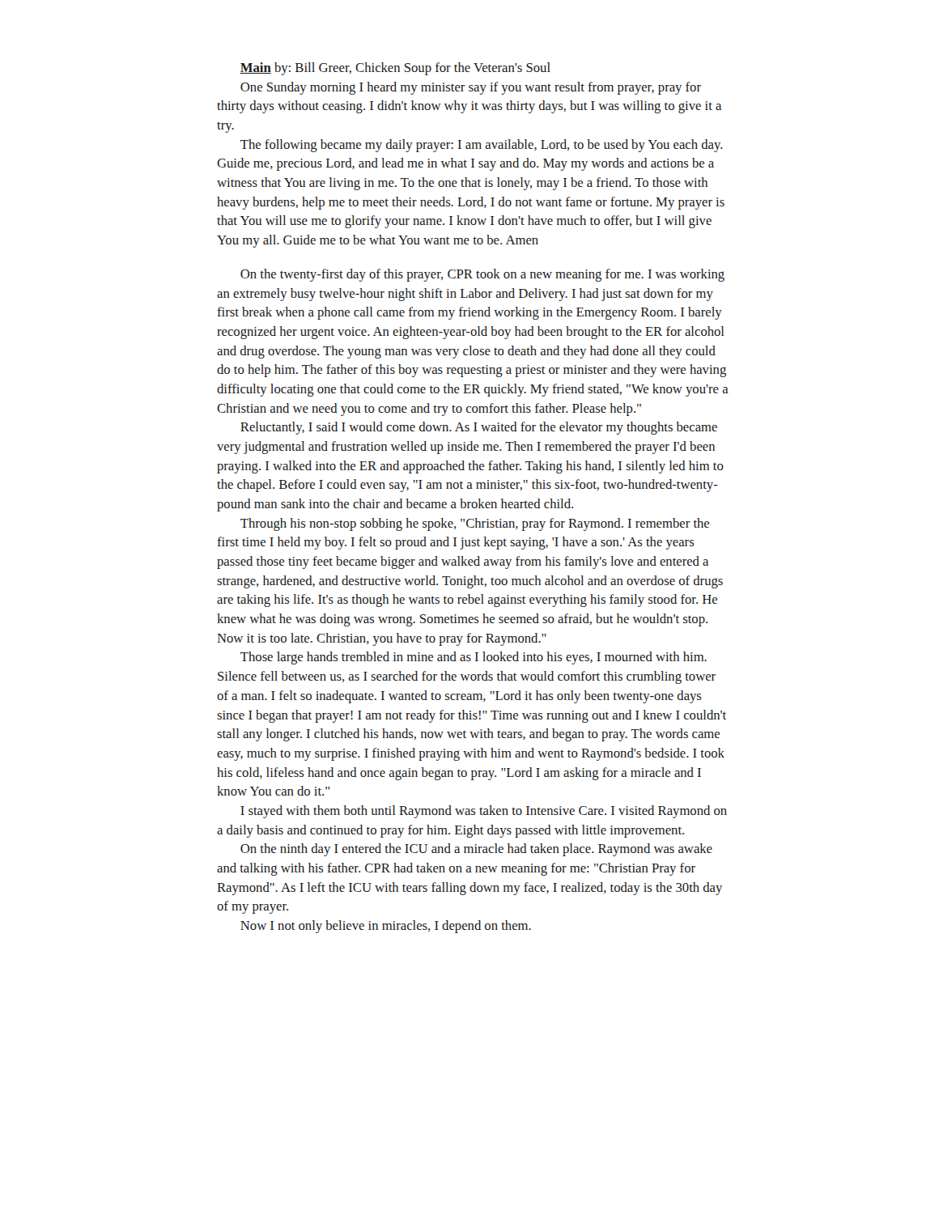Main by: Bill Greer, Chicken Soup for the Veteran's Soul
One Sunday morning I heard my minister say if you want result from prayer, pray for thirty days without ceasing. I didn't know why it was thirty days, but I was willing to give it a try.
The following became my daily prayer: I am available, Lord, to be used by You each day. Guide me, precious Lord, and lead me in what I say and do. May my words and actions be a witness that You are living in me. To the one that is lonely, may I be a friend. To those with heavy burdens, help me to meet their needs. Lord, I do not want fame or fortune. My prayer is that You will use me to glorify your name. I know I don't have much to offer, but I will give You my all. Guide me to be what You want me to be. Amen
On the twenty-first day of this prayer, CPR took on a new meaning for me. I was working an extremely busy twelve-hour night shift in Labor and Delivery. I had just sat down for my first break when a phone call came from my friend working in the Emergency Room. I barely recognized her urgent voice. An eighteen-year-old boy had been brought to the ER for alcohol and drug overdose. The young man was very close to death and they had done all they could do to help him. The father of this boy was requesting a priest or minister and they were having difficulty locating one that could come to the ER quickly. My friend stated, "We know you're a Christian and we need you to come and try to comfort this father. Please help."
Reluctantly, I said I would come down. As I waited for the elevator my thoughts became very judgmental and frustration welled up inside me. Then I remembered the prayer I'd been praying. I walked into the ER and approached the father. Taking his hand, I silently led him to the chapel. Before I could even say, "I am not a minister," this six-foot, two-hundred-twenty-pound man sank into the chair and became a broken hearted child.
Through his non-stop sobbing he spoke, "Christian, pray for Raymond. I remember the first time I held my boy. I felt so proud and I just kept saying, 'I have a son.' As the years passed those tiny feet became bigger and walked away from his family's love and entered a strange, hardened, and destructive world. Tonight, too much alcohol and an overdose of drugs are taking his life. It's as though he wants to rebel against everything his family stood for. He knew what he was doing was wrong. Sometimes he seemed so afraid, but he wouldn't stop. Now it is too late. Christian, you have to pray for Raymond."
Those large hands trembled in mine and as I looked into his eyes, I mourned with him. Silence fell between us, as I searched for the words that would comfort this crumbling tower of a man. I felt so inadequate. I wanted to scream, "Lord it has only been twenty-one days since I began that prayer! I am not ready for this!" Time was running out and I knew I couldn't stall any longer. I clutched his hands, now wet with tears, and began to pray. The words came easy, much to my surprise. I finished praying with him and went to Raymond's bedside. I took his cold, lifeless hand and once again began to pray. "Lord I am asking for a miracle and I know You can do it."
I stayed with them both until Raymond was taken to Intensive Care. I visited Raymond on a daily basis and continued to pray for him. Eight days passed with little improvement.
On the ninth day I entered the ICU and a miracle had taken place. Raymond was awake and talking with his father. CPR had taken on a new meaning for me: "Christian Pray for Raymond". As I left the ICU with tears falling down my face, I realized, today is the 30th day of my prayer.
Now I not only believe in miracles, I depend on them.